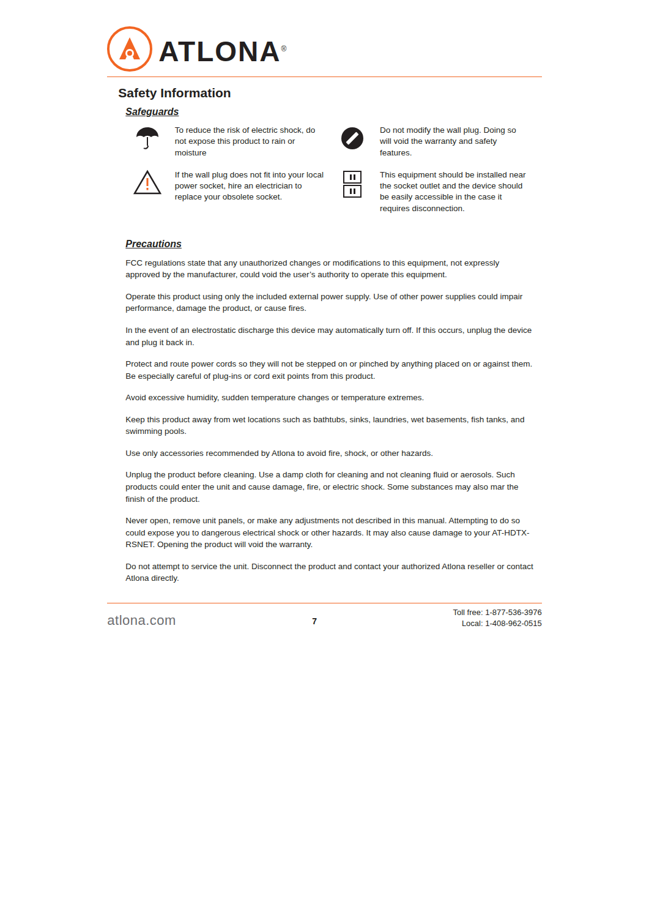ATLONA®
Safety Information
Safeguards
| | To reduce the risk of electric shock, do not expose this product to rain or moisture | | Do not modify the wall plug. Doing so will void the warranty and safety features. |
| | If the wall plug does not fit into your local power socket, hire an electrician to replace your obsolete socket. | | This equipment should be installed near the socket outlet and the device should be easily accessible in the case it requires disconnection. |
Precautions
FCC regulations state that any unauthorized changes or modifications to this equipment, not expressly approved by the manufacturer, could void the user’s authority to operate this equipment.
Operate this product using only the included external power supply. Use of other power supplies could impair performance, damage the product, or cause fires.
In the event of an electrostatic discharge this device may automatically turn off. If this occurs, unplug the device and plug it back in.
Protect and route power cords so they will not be stepped on or pinched by anything placed on or against them. Be especially careful of plug-ins or cord exit points from this product.
Avoid excessive humidity, sudden temperature changes or temperature extremes.
Keep this product away from wet locations such as bathtubs, sinks, laundries, wet basements, fish tanks, and swimming pools.
Use only accessories recommended by Atlona to avoid fire, shock, or other hazards.
Unplug the product before cleaning. Use a damp cloth for cleaning and not cleaning fluid or aerosols. Such products could enter the unit and cause damage, fire, or electric shock. Some substances may also mar the finish of the product.
Never open, remove unit panels, or make any adjustments not described in this manual. Attempting to do so could expose you to dangerous electrical shock or other hazards. It may also cause damage to your AT-HDTX-RSNET. Opening the product will void the warranty.
Do not attempt to service the unit. Disconnect the product and contact your authorized Atlona reseller or contact Atlona directly.
atlona.com
7
Toll free: 1-877-536-3976
Local: 1-408-962-0515